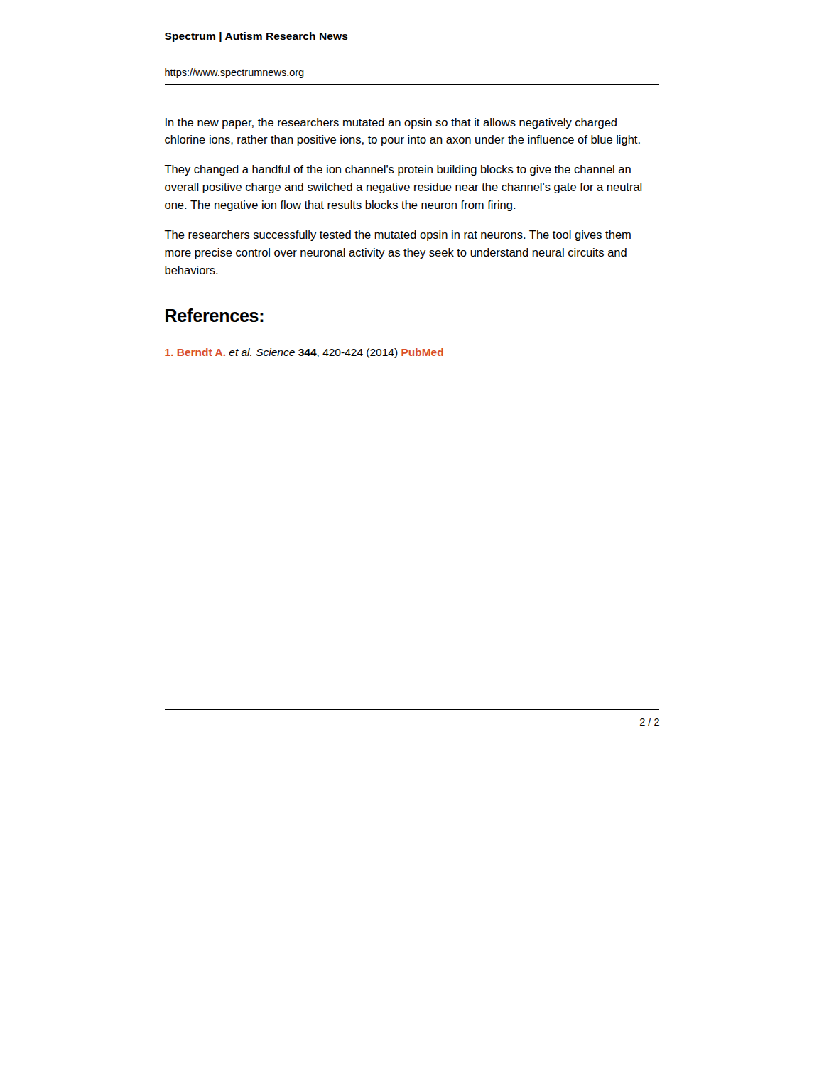Spectrum | Autism Research News
https://www.spectrumnews.org
In the new paper, the researchers mutated an opsin so that it allows negatively charged chlorine ions, rather than positive ions, to pour into an axon under the influence of blue light.
They changed a handful of the ion channel's protein building blocks to give the channel an overall positive charge and switched a negative residue near the channel's gate for a neutral one. The negative ion flow that results blocks the neuron from firing.
The researchers successfully tested the mutated opsin in rat neurons. The tool gives them more precise control over neuronal activity as they seek to understand neural circuits and behaviors.
References:
1. Berndt A. et al. Science 344, 420-424 (2014) PubMed
2 / 2